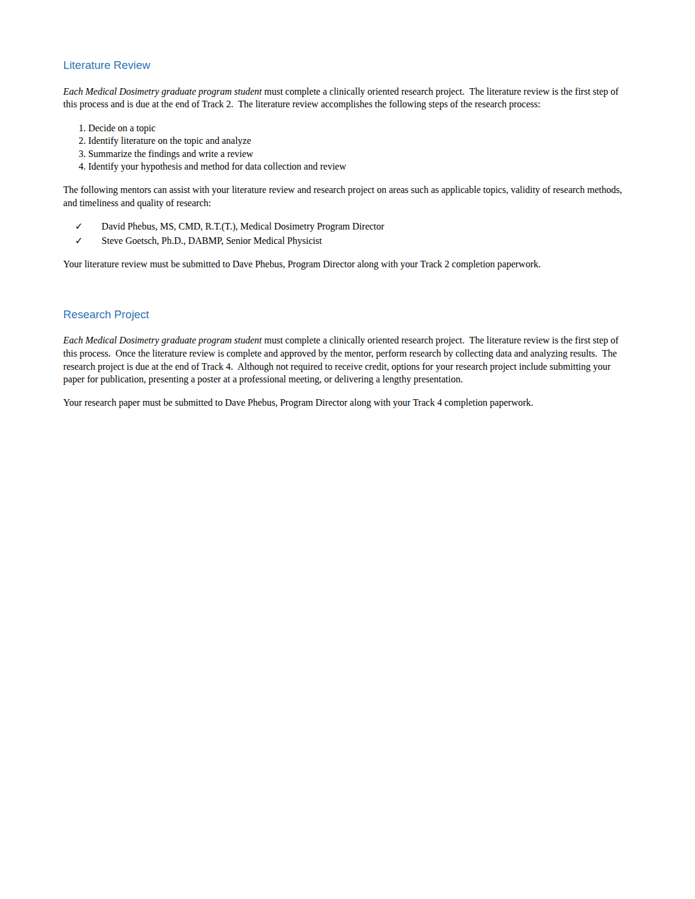Literature Review
Each Medical Dosimetry graduate program student must complete a clinically oriented research project. The literature review is the first step of this process and is due at the end of Track 2. The literature review accomplishes the following steps of the research process:
Decide on a topic
Identify literature on the topic and analyze
Summarize the findings and write a review
Identify your hypothesis and method for data collection and review
The following mentors can assist with your literature review and research project on areas such as applicable topics, validity of research methods, and timeliness and quality of research:
David Phebus, MS, CMD, R.T.(T.), Medical Dosimetry Program Director
Steve Goetsch, Ph.D., DABMP, Senior Medical Physicist
Your literature review must be submitted to Dave Phebus, Program Director along with your Track 2 completion paperwork.
Research Project
Each Medical Dosimetry graduate program student must complete a clinically oriented research project. The literature review is the first step of this process. Once the literature review is complete and approved by the mentor, perform research by collecting data and analyzing results. The research project is due at the end of Track 4. Although not required to receive credit, options for your research project include submitting your paper for publication, presenting a poster at a professional meeting, or delivering a lengthy presentation.
Your research paper must be submitted to Dave Phebus, Program Director along with your Track 4 completion paperwork.